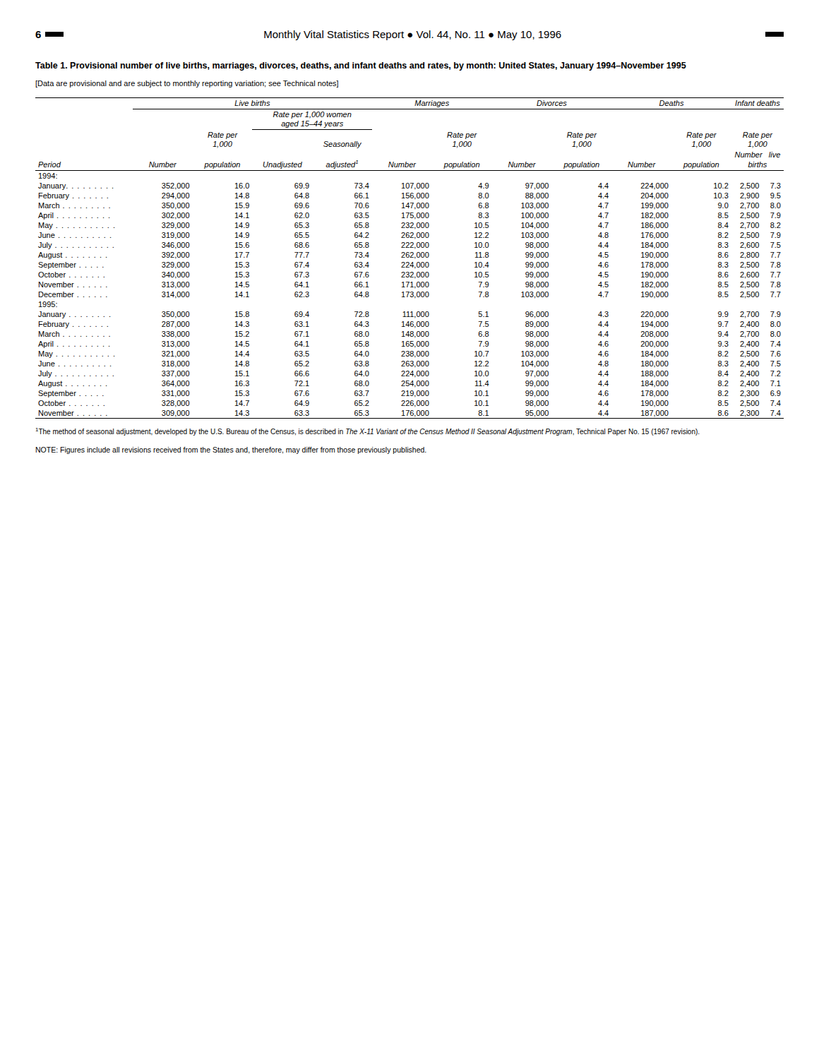6 Monthly Vital Statistics Report ● Vol. 44, No. 11 ● May 10, 1996
Table 1. Provisional number of live births, marriages, divorces, deaths, and infant deaths and rates, by month: United States, January 1994–November 1995
[Data are provisional and are subject to monthly reporting variation; see Technical notes]
| | Live births | Marriages | Divorces | Deaths | Infant deaths |
| --- | --- | --- | --- | --- | --- |
| | | | Rate per 1,000 women aged 15–44 years | | | | | | | |
| | | Rate per 1,000 | | Seasonally | | Rate per 1,000 | | Rate per 1,000 | | Rate per 1,000 | Rate per 1,000 |
| Period | Number | population | Unadjusted | adjusted 1 | Number | population | Number | population | Number | population | Number live births |
| 1994: |
| January . . . . . . . . . | 352,000 | 16.0 | 69.9 | 73.4 | 107,000 | 4.9 | 97,000 | 4.4 | 224,000 | 10.2 | 2,500 7.3 |
| February . . . . . . . | 294,000 | 14.8 | 64.8 | 66.1 | 156,000 | 8.0 | 88,000 | 4.4 | 204,000 | 10.3 | 2,900 9.5 |
| March . . . . . . . . . | 350,000 | 15.9 | 69.6 | 70.6 | 147,000 | 6.8 | 103,000 | 4.7 | 199,000 | 9.0 | 2,700 8.0 |
| April . . . . . . . . . . | 302,000 | 14.1 | 62.0 | 63.5 | 175,000 | 8.3 | 100,000 | 4.7 | 182,000 | 8.5 | 2,500 7.9 |
| May . . . . . . . . . . . | 329,000 | 14.9 | 65.3 | 65.8 | 232,000 | 10.5 | 104,000 | 4.7 | 186,000 | 8.4 | 2,700 8.2 |
| June . . . . . . . . . . | 319,000 | 14.9 | 65.5 | 64.2 | 262,000 | 12.2 | 103,000 | 4.8 | 176,000 | 8.2 | 2,500 7.9 |
| July . . . . . . . . . . . | 346,000 | 15.6 | 68.6 | 65.8 | 222,000 | 10.0 | 98,000 | 4.4 | 184,000 | 8.3 | 2,600 7.5 |
| August . . . . . . . . | 392,000 | 17.7 | 77.7 | 73.4 | 262,000 | 11.8 | 99,000 | 4.5 | 190,000 | 8.6 | 2,800 7.7 |
| September . . . . . | 329,000 | 15.3 | 67.4 | 63.4 | 224,000 | 10.4 | 99,000 | 4.6 | 178,000 | 8.3 | 2,500 7.8 |
| October . . . . . . . | 340,000 | 15.3 | 67.3 | 67.6 | 232,000 | 10.5 | 99,000 | 4.5 | 190,000 | 8.6 | 2,600 7.7 |
| November . . . . . . | 313,000 | 14.5 | 64.1 | 66.1 | 171,000 | 7.9 | 98,000 | 4.5 | 182,000 | 8.5 | 2,500 7.8 |
| December . . . . . . | 314,000 | 14.1 | 62.3 | 64.8 | 173,000 | 7.8 | 103,000 | 4.7 | 190,000 | 8.5 | 2,500 7.7 |
| 1995: |
| January . . . . . . . . | 350,000 | 15.8 | 69.4 | 72.8 | 111,000 | 5.1 | 96,000 | 4.3 | 220,000 | 9.9 | 2,700 7.9 |
| February . . . . . . . | 287,000 | 14.3 | 63.1 | 64.3 | 146,000 | 7.5 | 89,000 | 4.4 | 194,000 | 9.7 | 2,400 8.0 |
| March . . . . . . . . . | 338,000 | 15.2 | 67.1 | 68.0 | 148,000 | 6.8 | 98,000 | 4.4 | 208,000 | 9.4 | 2,700 8.0 |
| April . . . . . . . . . . | 313,000 | 14.5 | 64.1 | 65.8 | 165,000 | 7.9 | 98,000 | 4.6 | 200,000 | 9.3 | 2,400 7.4 |
| May . . . . . . . . . . . | 321,000 | 14.4 | 63.5 | 64.0 | 238,000 | 10.7 | 103,000 | 4.6 | 184,000 | 8.2 | 2,500 7.6 |
| June . . . . . . . . . . | 318,000 | 14.8 | 65.2 | 63.8 | 263,000 | 12.2 | 104,000 | 4.8 | 180,000 | 8.3 | 2,400 7.5 |
| July . . . . . . . . . . . | 337,000 | 15.1 | 66.6 | 64.0 | 224,000 | 10.0 | 97,000 | 4.4 | 188,000 | 8.4 | 2,400 7.2 |
| August . . . . . . . . | 364,000 | 16.3 | 72.1 | 68.0 | 254,000 | 11.4 | 99,000 | 4.4 | 184,000 | 8.2 | 2,400 7.1 |
| September . . . . . | 331,000 | 15.3 | 67.6 | 63.7 | 219,000 | 10.1 | 99,000 | 4.6 | 178,000 | 8.2 | 2,300 6.9 |
| October . . . . . . . | 328,000 | 14.7 | 64.9 | 65.2 | 226,000 | 10.1 | 98,000 | 4.4 | 190,000 | 8.5 | 2,500 7.4 |
| November . . . . . . | 309,000 | 14.3 | 63.3 | 65.3 | 176,000 | 8.1 | 95,000 | 4.4 | 187,000 | 8.6 | 2,300 7.4 |
1The method of seasonal adjustment, developed by the U.S. Bureau of the Census, is described in The X-11 Variant of the Census Method II Seasonal Adjustment Program, Technical Paper No. 15 (1967 revision).
NOTE: Figures include all revisions received from the States and, therefore, may differ from those previously published.